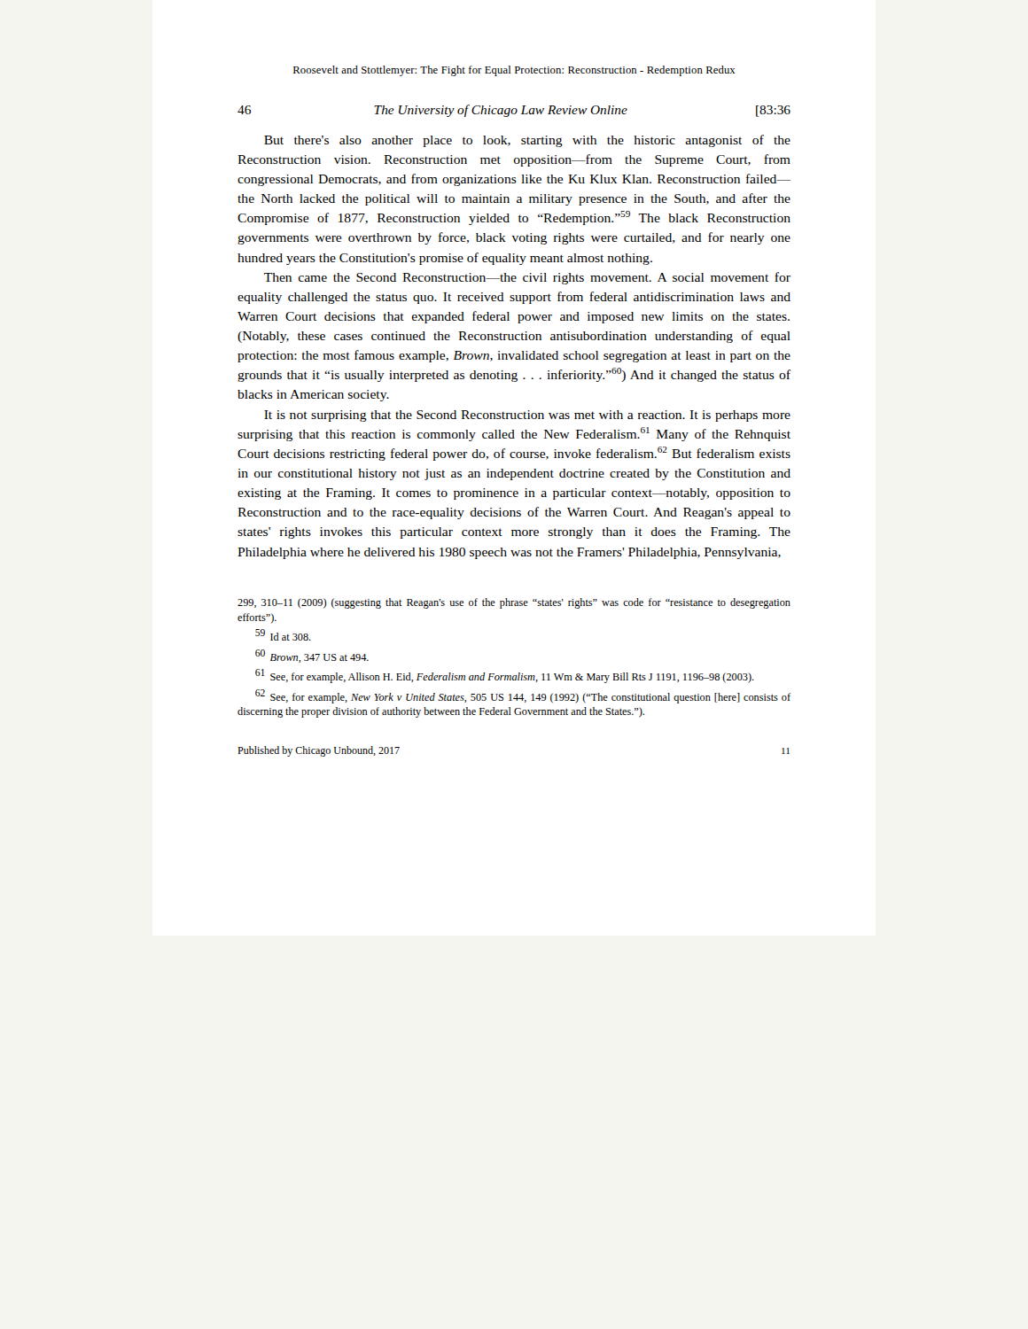Roosevelt and Stottlemyer: The Fight for Equal Protection: Reconstruction - Redemption Redux
46 The University of Chicago Law Review Online [83:36
But there's also another place to look, starting with the historic antagonist of the Reconstruction vision. Reconstruction met opposition—from the Supreme Court, from congressional Democrats, and from organizations like the Ku Klux Klan. Reconstruction failed—the North lacked the political will to maintain a military presence in the South, and after the Compromise of 1877, Reconstruction yielded to “Redemption.”59 The black Reconstruction governments were overthrown by force, black voting rights were curtailed, and for nearly one hundred years the Constitution's promise of equality meant almost nothing.
Then came the Second Reconstruction—the civil rights movement. A social movement for equality challenged the status quo. It received support from federal antidiscrimination laws and Warren Court decisions that expanded federal power and imposed new limits on the states. (Notably, these cases continued the Reconstruction antisubordination understanding of equal protection: the most famous example, Brown, invalidated school segregation at least in part on the grounds that it “is usually interpreted as denoting . . . inferiority.”60) And it changed the status of blacks in American society.
It is not surprising that the Second Reconstruction was met with a reaction. It is perhaps more surprising that this reaction is commonly called the New Federalism.61 Many of the Rehnquist Court decisions restricting federal power do, of course, invoke federalism.62 But federalism exists in our constitutional history not just as an independent doctrine created by the Constitution and existing at the Framing. It comes to prominence in a particular context—notably, opposition to Reconstruction and to the race-equality decisions of the Warren Court. And Reagan's appeal to states' rights invokes this particular context more strongly than it does the Framing. The Philadelphia where he delivered his 1980 speech was not the Framers' Philadelphia, Pennsylvania,
299, 310–11 (2009) (suggesting that Reagan's use of the phrase “states' rights” was code for “resistance to desegregation efforts”).
59 Id at 308.
60 Brown, 347 US at 494.
61 See, for example, Allison H. Eid, Federalism and Formalism, 11 Wm & Mary Bill Rts J 1191, 1196–98 (2003).
62 See, for example, New York v United States, 505 US 144, 149 (1992) (“The constitutional question [here] consists of discerning the proper division of authority between the Federal Government and the States.”).
Published by Chicago Unbound, 2017 11